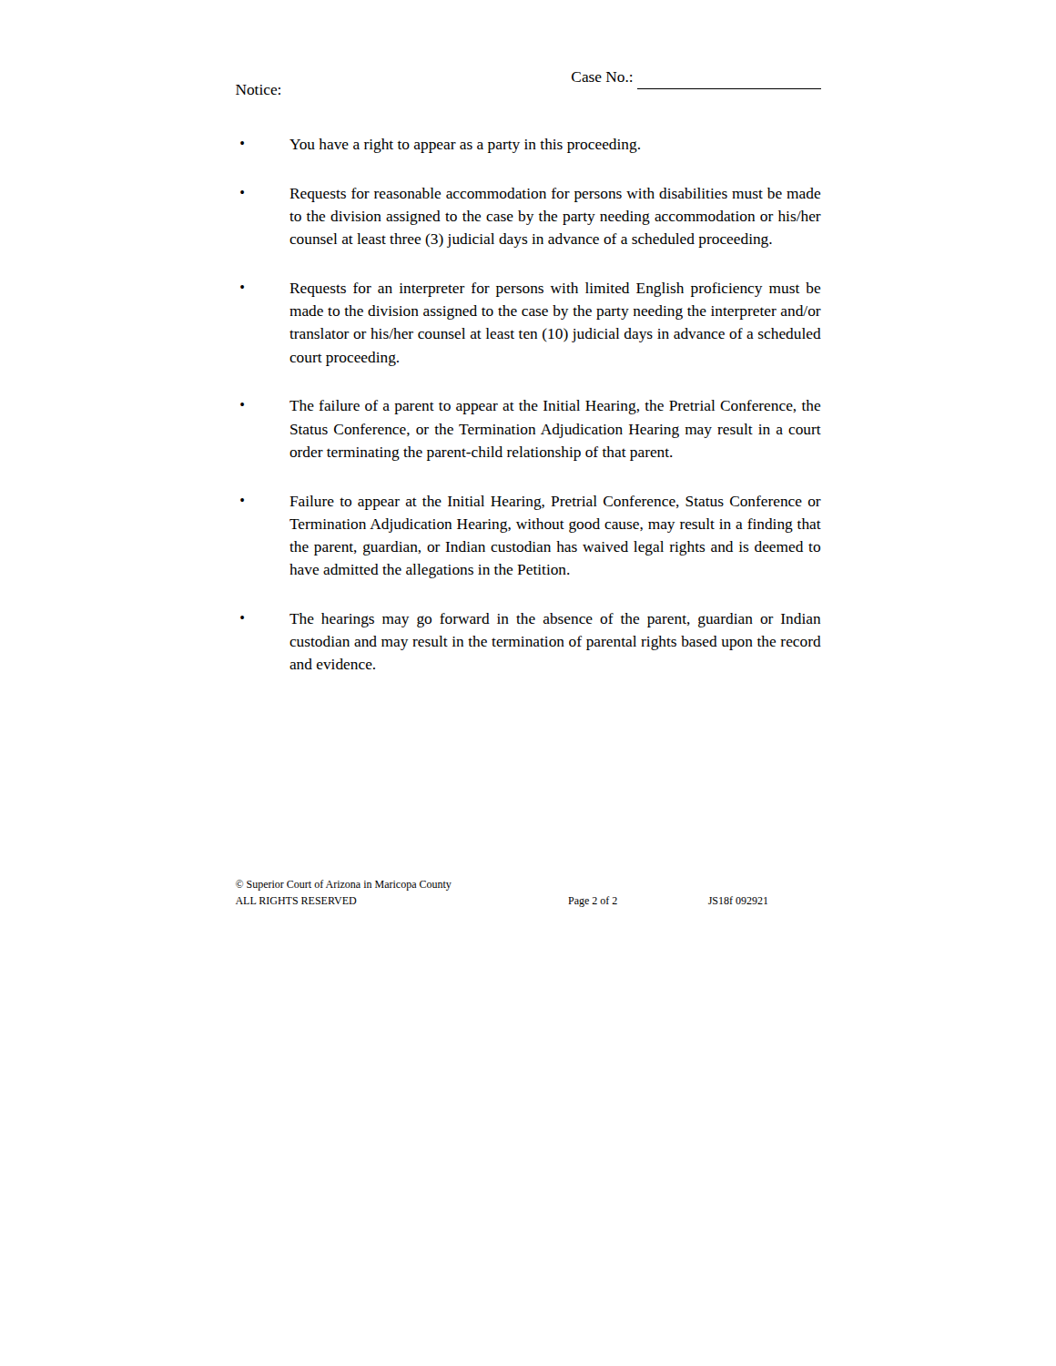Case No.:
Notice:
• You have a right to appear as a party in this proceeding.
• Requests for reasonable accommodation for persons with disabilities must be made to the division assigned to the case by the party needing accommodation or his/her counsel at least three (3) judicial days in advance of a scheduled proceeding.
• Requests for an interpreter for persons with limited English proficiency must be made to the division assigned to the case by the party needing the interpreter and/or translator or his/her counsel at least ten (10) judicial days in advance of a scheduled court proceeding.
• The failure of a parent to appear at the Initial Hearing, the Pretrial Conference, the Status Conference, or the Termination Adjudication Hearing may result in a court order terminating the parent-child relationship of that parent.
• Failure to appear at the Initial Hearing, Pretrial Conference, Status Conference or Termination Adjudication Hearing, without good cause, may result in a finding that the parent, guardian, or Indian custodian has waived legal rights and is deemed to have admitted the allegations in the Petition.
• The hearings may go forward in the absence of the parent, guardian or Indian custodian and may result in the termination of parental rights based upon the record and evidence.
© Superior Court of Arizona in Maricopa County ALL RIGHTS RESERVED
Page 2 of 2
JS18f 092921